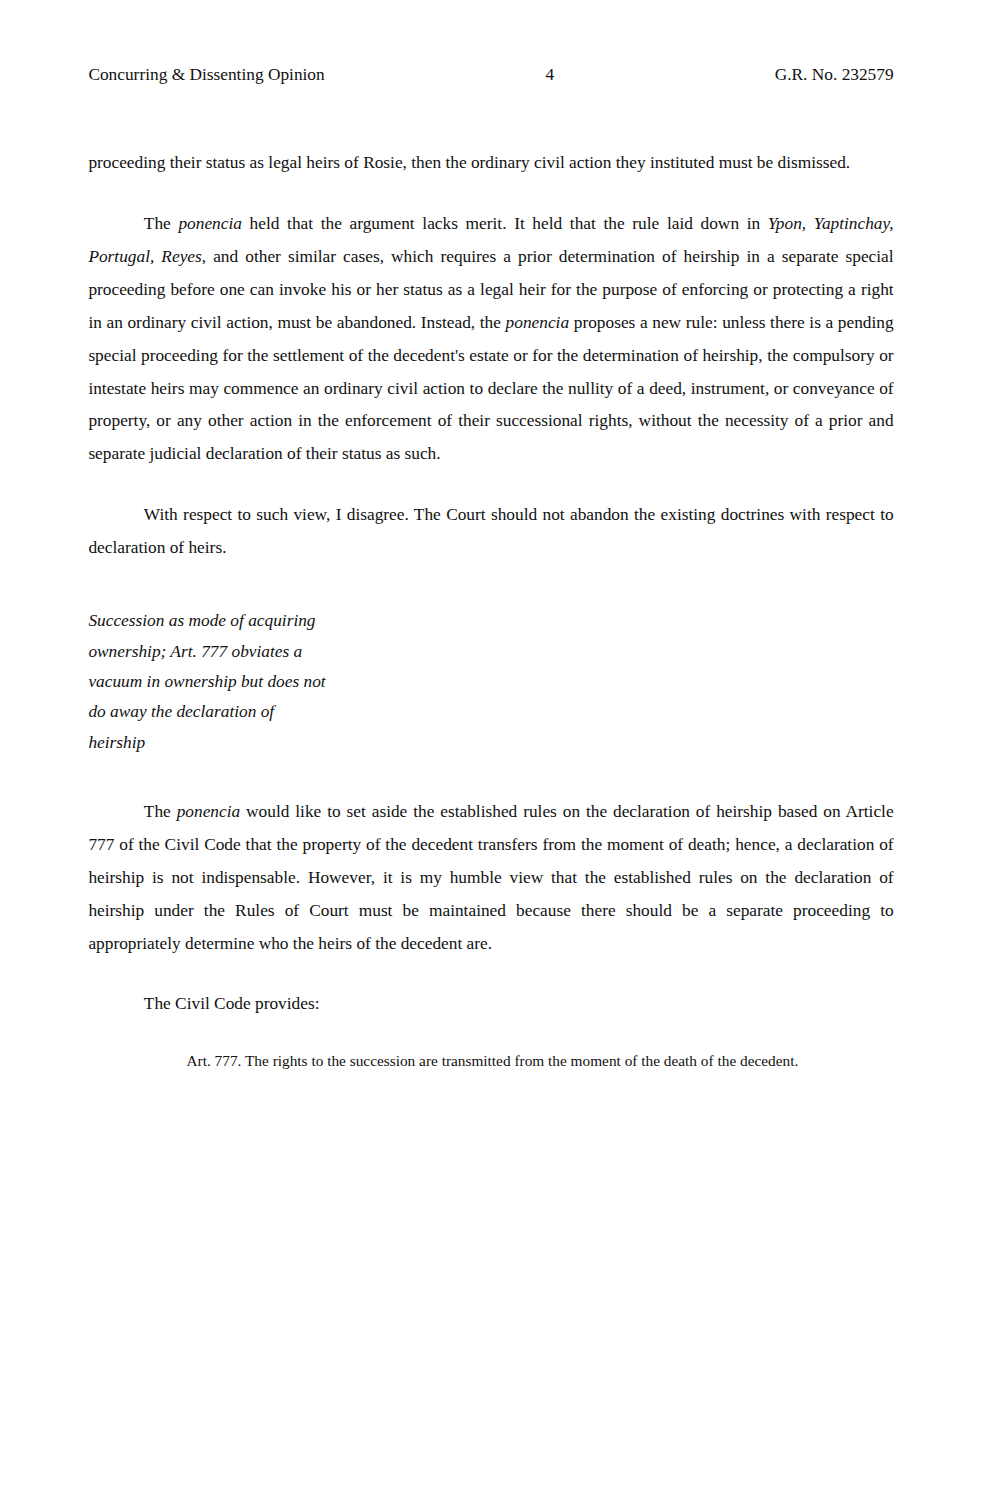Concurring & Dissenting Opinion 4 G.R. No. 232579
proceeding their status as legal heirs of Rosie, then the ordinary civil action they instituted must be dismissed.
The ponencia held that the argument lacks merit. It held that the rule laid down in Ypon, Yaptinchay, Portugal, Reyes, and other similar cases, which requires a prior determination of heirship in a separate special proceeding before one can invoke his or her status as a legal heir for the purpose of enforcing or protecting a right in an ordinary civil action, must be abandoned. Instead, the ponencia proposes a new rule: unless there is a pending special proceeding for the settlement of the decedent's estate or for the determination of heirship, the compulsory or intestate heirs may commence an ordinary civil action to declare the nullity of a deed, instrument, or conveyance of property, or any other action in the enforcement of their successional rights, without the necessity of a prior and separate judicial declaration of their status as such.
With respect to such view, I disagree. The Court should not abandon the existing doctrines with respect to declaration of heirs.
Succession as mode of acquiring ownership; Art. 777 obviates a vacuum in ownership but does not do away the declaration of heirship
The ponencia would like to set aside the established rules on the declaration of heirship based on Article 777 of the Civil Code that the property of the decedent transfers from the moment of death; hence, a declaration of heirship is not indispensable. However, it is my humble view that the established rules on the declaration of heirship under the Rules of Court must be maintained because there should be a separate proceeding to appropriately determine who the heirs of the decedent are.
The Civil Code provides:
Art. 777. The rights to the succession are transmitted from the moment of the death of the decedent.